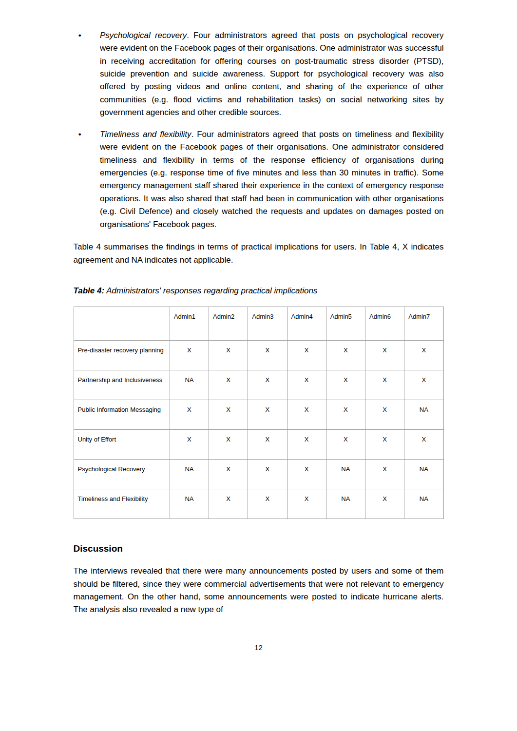Psychological recovery. Four administrators agreed that posts on psychological recovery were evident on the Facebook pages of their organisations. One administrator was successful in receiving accreditation for offering courses on post-traumatic stress disorder (PTSD), suicide prevention and suicide awareness. Support for psychological recovery was also offered by posting videos and online content, and sharing of the experience of other communities (e.g. flood victims and rehabilitation tasks) on social networking sites by government agencies and other credible sources.
Timeliness and flexibility. Four administrators agreed that posts on timeliness and flexibility were evident on the Facebook pages of their organisations. One administrator considered timeliness and flexibility in terms of the response efficiency of organisations during emergencies (e.g. response time of five minutes and less than 30 minutes in traffic). Some emergency management staff shared their experience in the context of emergency response operations. It was also shared that staff had been in communication with other organisations (e.g. Civil Defence) and closely watched the requests and updates on damages posted on organisations' Facebook pages.
Table 4 summarises the findings in terms of practical implications for users. In Table 4, X indicates agreement and NA indicates not applicable.
Table 4: Administrators' responses regarding practical implications
| | Admin1 | Admin2 | Admin3 | Admin4 | Admin5 | Admin6 | Admin7 |
| --- | --- | --- | --- | --- | --- | --- | --- |
| Pre-disaster recovery planning | X | X | X | X | X | X | X |
| Partnership and Inclusiveness | NA | X | X | X | X | X | X |
| Public Information Messaging | X | X | X | X | X | X | NA |
| Unity of Effort | X | X | X | X | X | X | X |
| Psychological Recovery | NA | X | X | X | NA | X | NA |
| Timeliness and Flexibility | NA | X | X | X | NA | X | NA |
Discussion
The interviews revealed that there were many announcements posted by users and some of them should be filtered, since they were commercial advertisements that were not relevant to emergency management. On the other hand, some announcements were posted to indicate hurricane alerts. The analysis also revealed a new type of
12